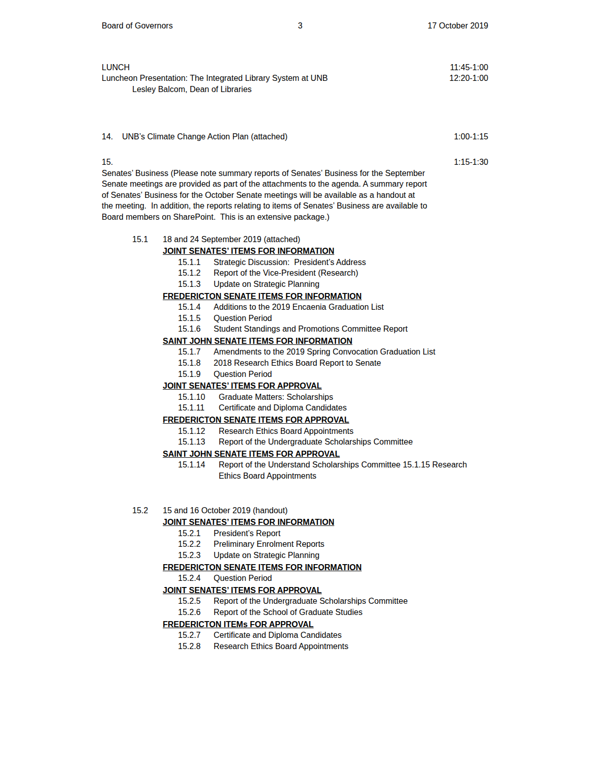Board of Governors
3
17 October 2019
LUNCH
11:45-1:00
Luncheon Presentation: The Integrated Library System at UNB
12:20-1:00
Lesley Balcom, Dean of Libraries
14. UNB’s Climate Change Action Plan (attached)
1:00-1:15
15. Senates’ Business (Please note summary reports of Senates’ Business for the September Senate meetings are provided as part of the attachments to the agenda. A summary report of Senates’ Business for the October Senate meetings will be available as a handout at the meeting. In addition, the reports relating to items of Senates’ Business are available to Board members on SharePoint. This is an extensive package.)
1:15-1:30
15.118 and 24 September 2019 (attached)
JOINT SENATES’ ITEMS FOR INFORMATION
15.1.1 Strategic Discussion: President’s Address
15.1.2 Report of the Vice-President (Research)
15.1.3 Update on Strategic Planning
FREDERICTON SENATE ITEMS FOR INFORMATION
15.1.4 Additions to the 2019 Encaenia Graduation List
15.1.5 Question Period
15.1.6 Student Standings and Promotions Committee Report
SAINT JOHN SENATE ITEMS FOR INFORMATION
15.1.7 Amendments to the 2019 Spring Convocation Graduation List
15.1.82018 Research Ethics Board Report to Senate
15.1.9 Question Period
JOINT SENATES’ ITEMS FOR APPROVAL
15.1.10 Graduate Matters: Scholarships
15.1.11 Certificate and Diploma Candidates
FREDERICTON SENATE ITEMS FOR APPROVAL
15.1.12 Research Ethics Board Appointments
15.1.13 Report of the Undergraduate Scholarships Committee
SAINT JOHN SENATE ITEMS FOR APPROVAL
15.1.14 Report of the Understand Scholarships Committee 15.1.15 Research Ethics Board Appointments
15.215 and 16 October 2019 (handout)
JOINT SENATES’ ITEMS FOR INFORMATION
15.2.1 President’s Report
15.2.2 Preliminary Enrolment Reports
15.2.3 Update on Strategic Planning
FREDERICTON SENATE ITEMS FOR INFORMATION
15.2.4 Question Period
JOINT SENATES’ ITEMS FOR APPROVAL
15.2.5 Report of the Undergraduate Scholarships Committee
15.2.6 Report of the School of Graduate Studies
FREDERICTON ITEMs FOR APPROVAL
15.2.7 Certificate and Diploma Candidates
15.2.8 Research Ethics Board Appointments